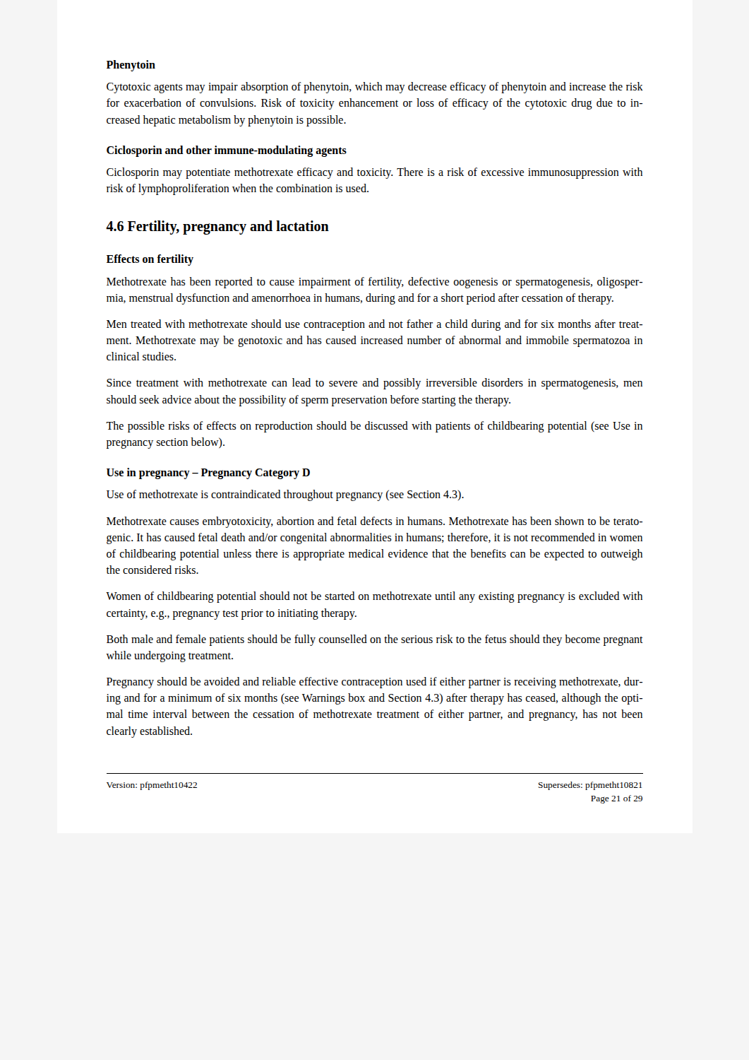Phenytoin
Cytotoxic agents may impair absorption of phenytoin, which may decrease efficacy of phenytoin and increase the risk for exacerbation of convulsions. Risk of toxicity enhancement or loss of efficacy of the cytotoxic drug due to increased hepatic metabolism by phenytoin is possible.
Ciclosporin and other immune-modulating agents
Ciclosporin may potentiate methotrexate efficacy and toxicity. There is a risk of excessive immunosuppression with risk of lymphoproliferation when the combination is used.
4.6 Fertility, pregnancy and lactation
Effects on fertility
Methotrexate has been reported to cause impairment of fertility, defective oogenesis or spermatogenesis, oligospermia, menstrual dysfunction and amenorrhoea in humans, during and for a short period after cessation of therapy.
Men treated with methotrexate should use contraception and not father a child during and for six months after treatment. Methotrexate may be genotoxic and has caused increased number of abnormal and immobile spermatozoa in clinical studies.
Since treatment with methotrexate can lead to severe and possibly irreversible disorders in spermatogenesis, men should seek advice about the possibility of sperm preservation before starting the therapy.
The possible risks of effects on reproduction should be discussed with patients of childbearing potential (see Use in pregnancy section below).
Use in pregnancy – Pregnancy Category D
Use of methotrexate is contraindicated throughout pregnancy (see Section 4.3).
Methotrexate causes embryotoxicity, abortion and fetal defects in humans. Methotrexate has been shown to be teratogenic. It has caused fetal death and/or congenital abnormalities in humans; therefore, it is not recommended in women of childbearing potential unless there is appropriate medical evidence that the benefits can be expected to outweigh the considered risks.
Women of childbearing potential should not be started on methotrexate until any existing pregnancy is excluded with certainty, e.g., pregnancy test prior to initiating therapy.
Both male and female patients should be fully counselled on the serious risk to the fetus should they become pregnant while undergoing treatment.
Pregnancy should be avoided and reliable effective contraception used if either partner is receiving methotrexate, during and for a minimum of six months (see Warnings box and Section 4.3) after therapy has ceased, although the optimal time interval between the cessation of methotrexate treatment of either partner, and pregnancy, has not been clearly established.
Version: pfpmetht10422
Supersedes: pfpmetht10821
Page 21 of 29